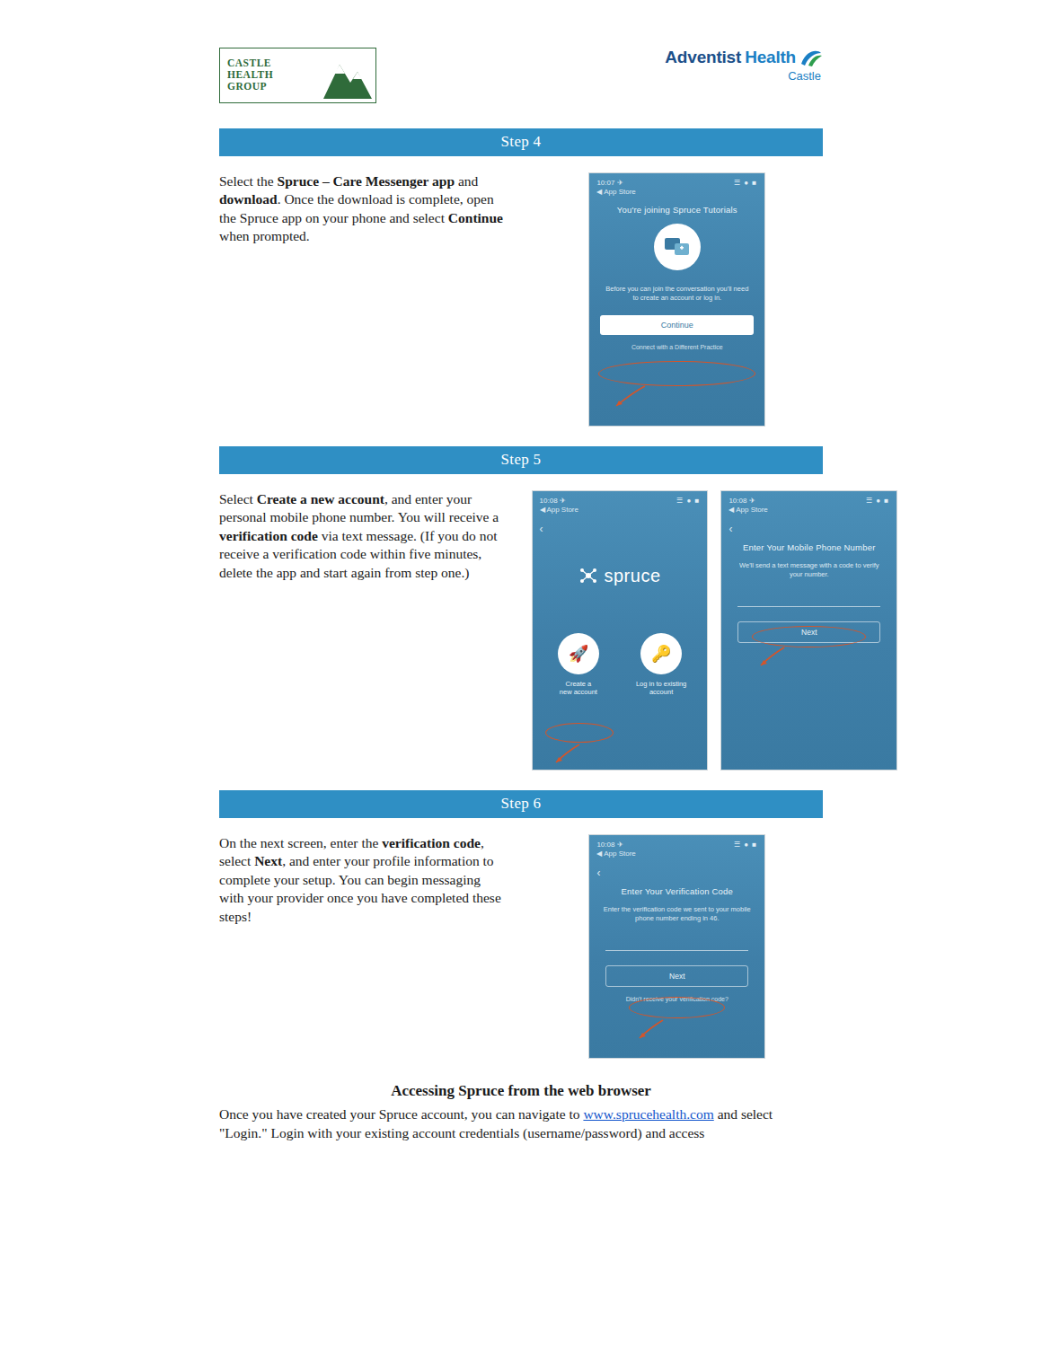CASTLE HEALTH GROUP
Adventist Health
Castle
Step 4
Select the Spruce – Care Messenger app and download. Once the download is complete, open the Spruce app on your phone and select Continue when prompted.
10:07 ✈☰ ● ■
◀ App Store
You're joining Spruce Tutorials
Before you can join the conversation you'll need to create an account or log in.
Continue
Connect with a Different Practice
Step 5
Select Create a new account, and enter your personal mobile phone number. You will receive a verification code via text message. (If you do not receive a verification code within five minutes, delete the app and start again from step one.)
10:08 ✈☰ ● ■
◀ App Store
‹
spruce
🚀
Create a
new account
🔑
Log in to existing
account
10:08 ✈☰ ● ■
◀ App Store
‹
Enter Your Mobile Phone Number
We'll send a text message with a code to verify your number.
Next
Step 6
On the next screen, enter the verification code, select Next, and enter your profile information to complete your setup. You can begin messaging with your provider once you have completed these steps!
10:08 ✈☰ ● ■
◀ App Store
‹
Enter Your Verification Code
Enter the verification code we sent to your mobile phone number ending in 46.
Next
Didn't receive your verification code?
Accessing Spruce from the web browser
Once you have created your Spruce account, you can navigate to www.sprucehealth.com and select "Login." Login with your existing account credentials (username/password) and access